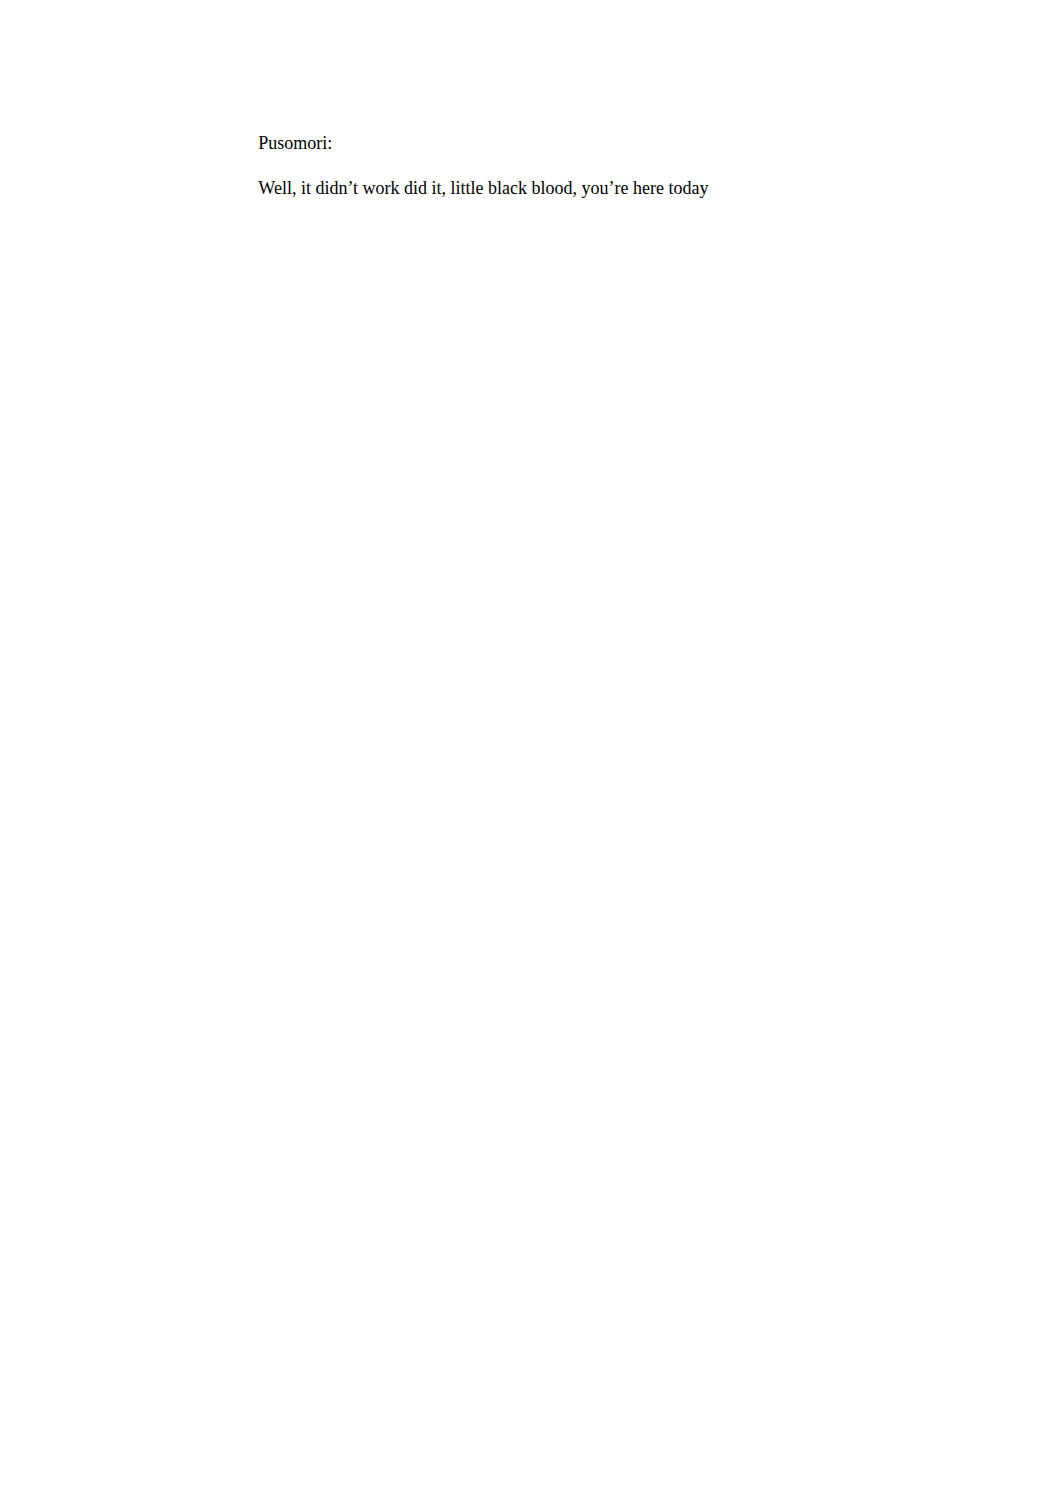Pusomori:
Well, it didn’t work did it, little black blood, you’re here today